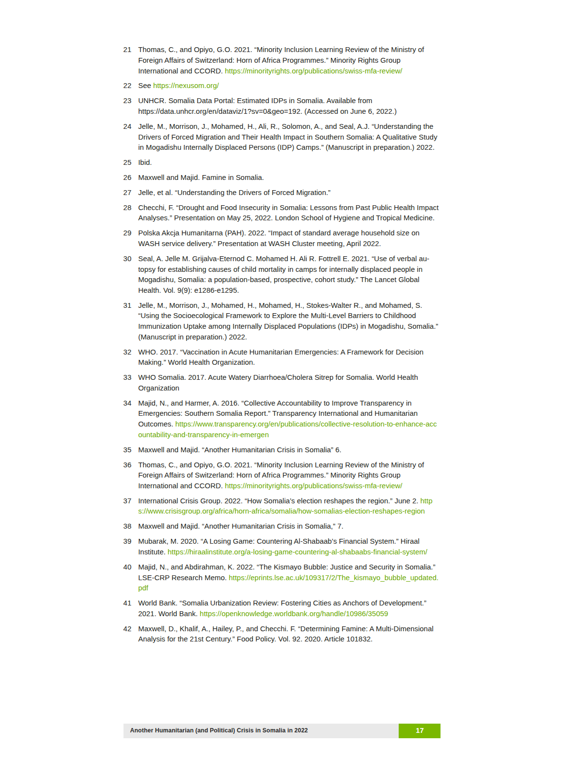21 Thomas, C., and Opiyo, G.O. 2021. “Minority Inclusion Learning Review of the Ministry of Foreign Affairs of Switzerland: Horn of Africa Programmes.” Minority Rights Group International and CCORD. https://minorityrights.org/publications/swiss-mfa-review/
22 See https://nexusom.org/
23 UNHCR. Somalia Data Portal: Estimated IDPs in Somalia. Available from https://data.unhcr.org/en/dataviz/1?sv=0&geo=192. (Accessed on June 6, 2022.)
24 Jelle, M., Morrison, J., Mohamed, H., Ali, R., Solomon, A., and Seal, A.J. “Understanding the Drivers of Forced Migration and Their Health Impact in Southern Somalia: A Qualitative Study in Mogadishu Internally Displaced Persons (IDP) Camps.” (Manuscript in preparation.) 2022.
25 Ibid.
26 Maxwell and Majid. Famine in Somalia.
27 Jelle, et al. “Understanding the Drivers of Forced Migration.”
28 Checchi, F. “Drought and Food Insecurity in Somalia: Lessons from Past Public Health Impact Analyses.” Presentation on May 25, 2022. London School of Hygiene and Tropical Medicine.
29 Polska Akcja Humanitarna (PAH). 2022. “Impact of standard average household size on WASH service delivery.” Presentation at WASH Cluster meeting, April 2022.
30 Seal, A. Jelle M. Grijalva-Eternod C. Mohamed H. Ali R. Fottrell E. 2021. “Use of verbal autopsy for establishing causes of child mortality in camps for internally displaced people in Mogadishu, Somalia: a population-based, prospective, cohort study.” The Lancet Global Health. Vol. 9(9): e1286-e1295.
31 Jelle, M., Morrison, J., Mohamed, H., Mohamed, H., Stokes-Walter R., and Mohamed, S. “Using the Socioecological Framework to Explore the Multi-Level Barriers to Childhood Immunization Uptake among Internally Displaced Populations (IDPs) in Mogadishu, Somalia.” (Manuscript in preparation.) 2022.
32 WHO. 2017. “Vaccination in Acute Humanitarian Emergencies: A Framework for Decision Making.” World Health Organization.
33 WHO Somalia. 2017. Acute Watery Diarrhoea/Cholera Sitrep for Somalia. World Health Organization
34 Majid, N., and Harmer, A. 2016. “Collective Accountability to Improve Transparency in Emergencies: Southern Somalia Report.” Transparency International and Humanitarian Outcomes. https://www.transparency.org/en/publications/collective-resolution-to-enhance-accountability-and-transparency-in-emergen
35 Maxwell and Majid. “Another Humanitarian Crisis in Somalia” 6.
36 Thomas, C., and Opiyo, G.O. 2021. “Minority Inclusion Learning Review of the Ministry of Foreign Affairs of Switzerland: Horn of Africa Programmes.” Minority Rights Group International and CCORD. https://minorityrights.org/publications/swiss-mfa-review/
37 International Crisis Group. 2022. “How Somalia’s election reshapes the region.” June 2. https://www.crisisgroup.org/africa/horn-africa/somalia/how-somalias-election-reshapes-region
38 Maxwell and Majid. “Another Humanitarian Crisis in Somalia,” 7.
39 Mubarak, M. 2020. “A Losing Game: Countering Al-Shabaab’s Financial System.” Hiraal Institute. https://hiraalinstitute.org/a-losing-game-countering-al-shabaabs-financial-system/
40 Majid, N., and Abdirahman, K. 2022. “The Kismayo Bubble: Justice and Security in Somalia.” LSE-CRP Research Memo. https://eprints.lse.ac.uk/109317/2/The_kismayo_bubble_updated.pdf
41 World Bank. “Somalia Urbanization Review: Fostering Cities as Anchors of Development.” 2021. World Bank. https://openknowledge.worldbank.org/handle/10986/35059
42 Maxwell, D., Khalif, A., Hailey, P., and Checchi. F. “Determining Famine: A Multi-Dimensional Analysis for the 21st Century.” Food Policy. Vol. 92. 2020. Article 101832.
Another Humanitarian (and Political) Crisis in Somalia in 2022
17